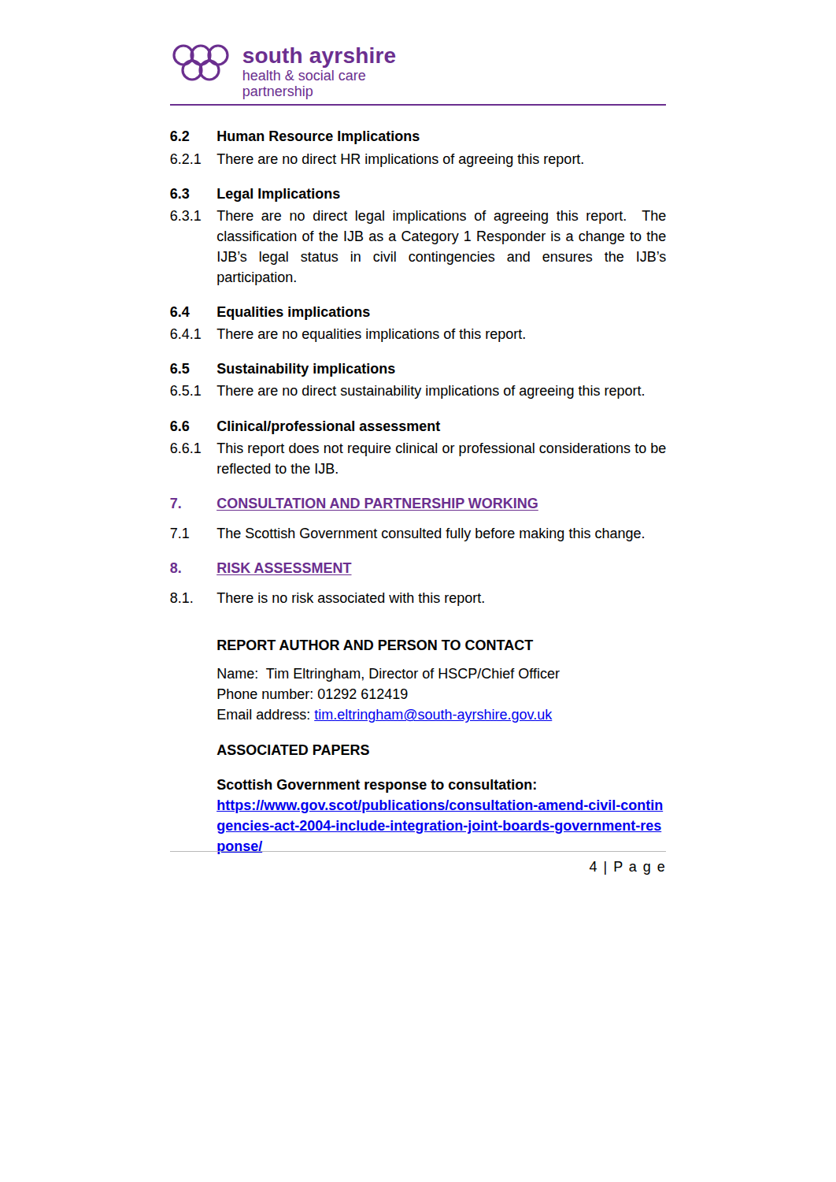south ayrshire
health & social care
partnership
6.2
Human Resource Implications
6.2.1
There are no direct HR implications of agreeing this report.
6.3
Legal Implications
6.3.1
There are no direct legal implications of agreeing this report. The classification of the IJB as a Category 1 Responder is a change to the IJB’s legal status in civil contingencies and ensures the IJB’s participation.
6.4
Equalities implications
6.4.1
There are no equalities implications of this report.
6.5
Sustainability implications
6.5.1
There are no direct sustainability implications of agreeing this report.
6.6
Clinical/professional assessment
6.6.1
This report does not require clinical or professional considerations to be reflected to the IJB.
7.
CONSULTATION AND PARTNERSHIP WORKING
7.1
The Scottish Government consulted fully before making this change.
8.
RISK ASSESSMENT
8.1.
There is no risk associated with this report.
REPORT AUTHOR AND PERSON TO CONTACT
Name: Tim Eltringham, Director of HSCP/Chief Officer
Phone number: 01292 612419
Email address: tim.eltringham@south-ayrshire.gov.uk
ASSOCIATED PAPERS
Scottish Government response to consultation:
https://www.gov.scot/publications/consultation-amend-civil-contingencies-act-2004-include-integration-joint-boards-government-response/
4 | P a g e